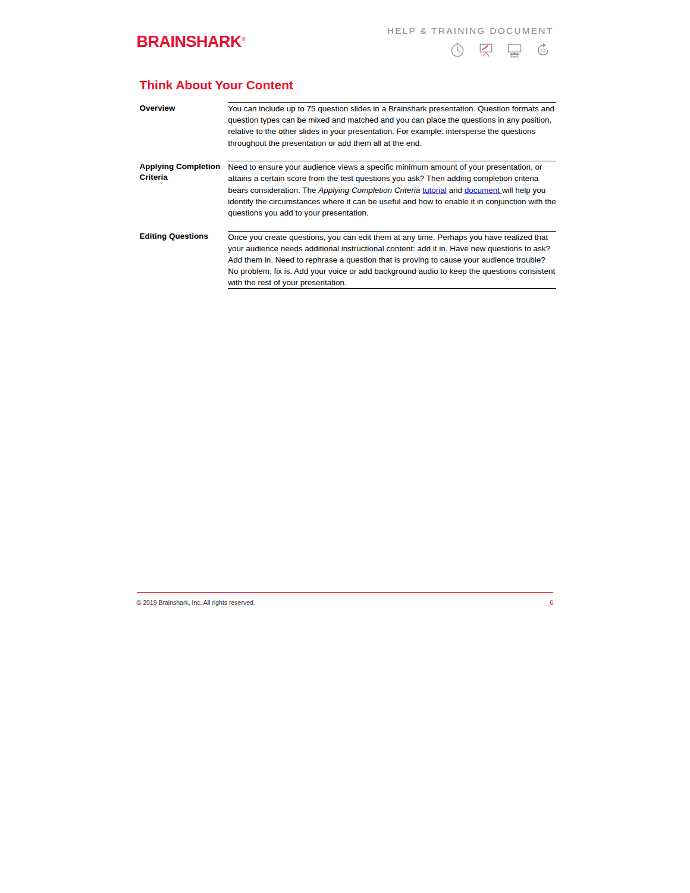BRAINSHARK®
HELP & TRAINING DOCUMENT
Think About Your Content
| Overview | You can include up to 75 question slides in a Brainshark presentation. Question formats and question types can be mixed and matched and you can place the questions in any position, relative to the other slides in your presentation. For example: intersperse the questions throughout the presentation or add them all at the end. |
| Applying Completion Criteria | Need to ensure your audience views a specific minimum amount of your presentation, or attains a certain score from the test questions you ask? Then adding completion criteria bears consideration. The Applying Completion Criteria tutorial and document will help you identify the circumstances where it can be useful and how to enable it in conjunction with the questions you add to your presentation. |
| Editing Questions | Once you create questions, you can edit them at any time. Perhaps you have realized that your audience needs additional instructional content: add it in. Have new questions to ask? Add them in. Need to rephrase a question that is proving to cause your audience trouble? No problem; fix is. Add your voice or add background audio to keep the questions consistent with the rest of your presentation. |
© 2019 Brainshark, Inc. All rights reserved.
6